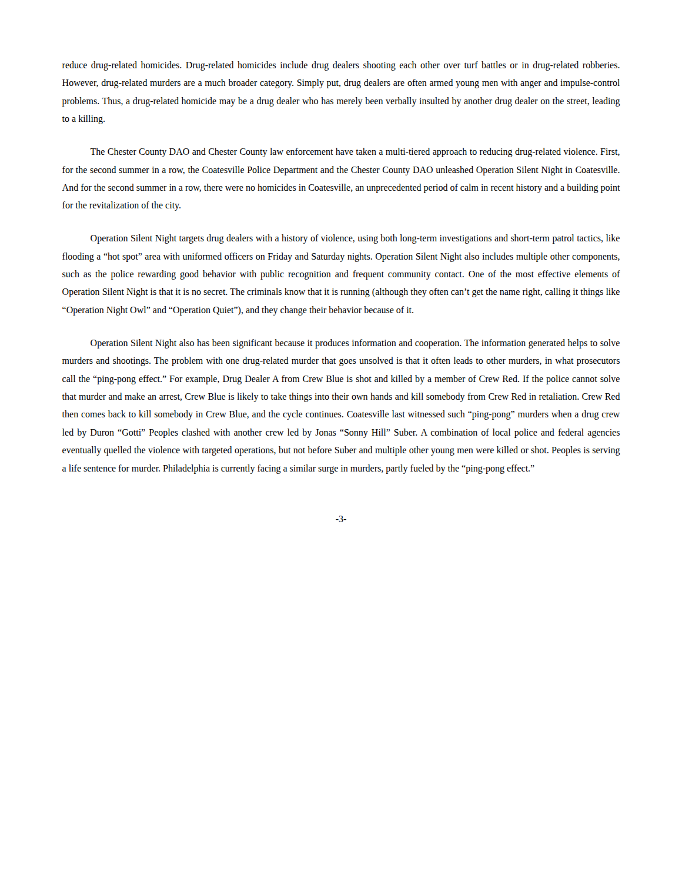reduce drug-related homicides. Drug-related homicides include drug dealers shooting each other over turf battles or in drug-related robberies. However, drug-related murders are a much broader category. Simply put, drug dealers are often armed young men with anger and impulse-control problems. Thus, a drug-related homicide may be a drug dealer who has merely been verbally insulted by another drug dealer on the street, leading to a killing.
The Chester County DAO and Chester County law enforcement have taken a multi-tiered approach to reducing drug-related violence. First, for the second summer in a row, the Coatesville Police Department and the Chester County DAO unleashed Operation Silent Night in Coatesville. And for the second summer in a row, there were no homicides in Coatesville, an unprecedented period of calm in recent history and a building point for the revitalization of the city.
Operation Silent Night targets drug dealers with a history of violence, using both long-term investigations and short-term patrol tactics, like flooding a “hot spot” area with uniformed officers on Friday and Saturday nights. Operation Silent Night also includes multiple other components, such as the police rewarding good behavior with public recognition and frequent community contact. One of the most effective elements of Operation Silent Night is that it is no secret. The criminals know that it is running (although they often can’t get the name right, calling it things like “Operation Night Owl” and “Operation Quiet”), and they change their behavior because of it.
Operation Silent Night also has been significant because it produces information and cooperation. The information generated helps to solve murders and shootings. The problem with one drug-related murder that goes unsolved is that it often leads to other murders, in what prosecutors call the “ping-pong effect.” For example, Drug Dealer A from Crew Blue is shot and killed by a member of Crew Red. If the police cannot solve that murder and make an arrest, Crew Blue is likely to take things into their own hands and kill somebody from Crew Red in retaliation. Crew Red then comes back to kill somebody in Crew Blue, and the cycle continues. Coatesville last witnessed such “ping-pong” murders when a drug crew led by Duron “Gotti” Peoples clashed with another crew led by Jonas “Sonny Hill” Suber. A combination of local police and federal agencies eventually quelled the violence with targeted operations, but not before Suber and multiple other young men were killed or shot. Peoples is serving a life sentence for murder. Philadelphia is currently facing a similar surge in murders, partly fueled by the “ping-pong effect.”
-3-